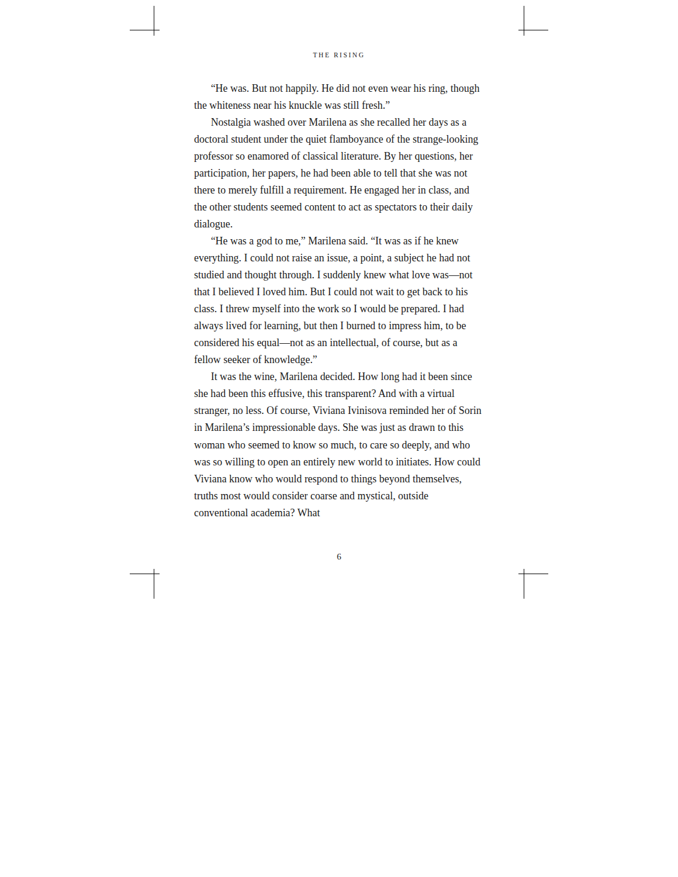The Rising
“He was. But not happily. He did not even wear his ring, though the whiteness near his knuckle was still fresh.”
Nostalgia washed over Marilena as she recalled her days as a doctoral student under the quiet flamboyance of the strange-looking professor so enamored of classical literature. By her questions, her participation, her papers, he had been able to tell that she was not there to merely fulfill a requirement. He engaged her in class, and the other students seemed content to act as spectators to their daily dialogue.
“He was a god to me,” Marilena said. “It was as if he knew everything. I could not raise an issue, a point, a subject he had not studied and thought through. I suddenly knew what love was—not that I believed I loved him. But I could not wait to get back to his class. I threw myself into the work so I would be prepared. I had always lived for learning, but then I burned to impress him, to be considered his equal—not as an intellectual, of course, but as a fellow seeker of knowledge.”
It was the wine, Marilena decided. How long had it been since she had been this effusive, this transparent? And with a virtual stranger, no less. Of course, Viviana Ivinisova reminded her of Sorin in Marilena’s impressionable days. She was just as drawn to this woman who seemed to know so much, to care so deeply, and who was so willing to open an entirely new world to initiates. How could Viviana know who would respond to things beyond themselves, truths most would consider coarse and mystical, outside conventional academia? What
6